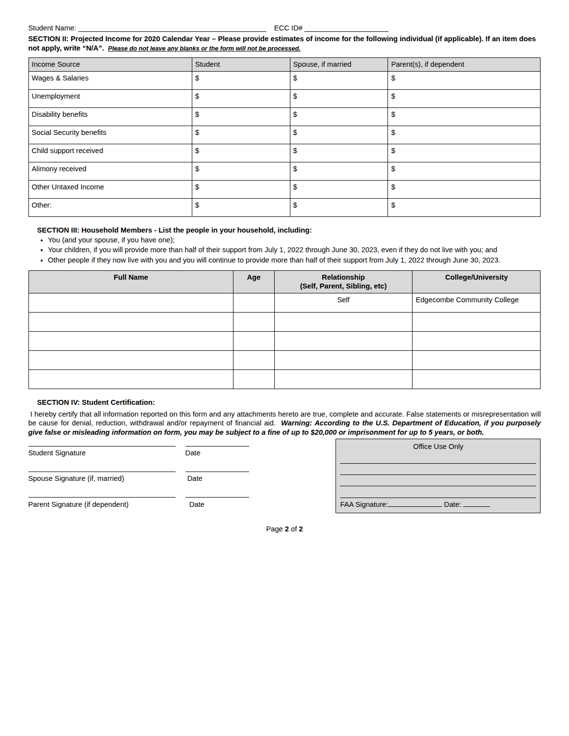Student Name: _______________________________________________ ECC ID# _____________________
SECTION II: Projected Income for 2020 Calendar Year – Please provide estimates of income for the following individual (if applicable). If an item does not apply, write “N/A”. Please do not leave any blanks or the form will not be processed.
| Income Source | Student | Spouse, if married | Parent(s), if dependent |
| --- | --- | --- | --- |
| Wages & Salaries | $ | $ | $ |
| Unemployment | $ | $ | $ |
| Disability benefits | $ | $ | $ |
| Social Security benefits | $ | $ | $ |
| Child support received | $ | $ | $ |
| Alimony received | $ | $ | $ |
| Other Untaxed Income | $ | $ | $ |
| Other: | $ | $ | $ |
SECTION III: Household Members - List the people in your household, including:
You (and your spouse, if you have one);
Your children, if you will provide more than half of their support from July 1, 2022 through June 30, 2023, even if they do not live with you; and
Other people if they now live with you and you will continue to provide more than half of their support from July 1, 2022 through June 30, 2023.
| Full Name | Age | Relationship (Self, Parent, Sibling, etc) | College/University |
| --- | --- | --- | --- |
| | | Self | Edgecombe Community College |
SECTION IV: Student Certification:
I hereby certify that all information reported on this form and any attachments hereto are true, complete and accurate. False statements or misrepresentation will be cause for denial, reduction, withdrawal and/or repayment of financial aid. Warning: According to the U.S. Department of Education, if you purposely give false or misleading information on form, you may be subject to a fine of up to $20,000 or imprisonment for up to 5 years, or both.
Student Signature Date
Spouse Signature (if, married) Date
Parent Signature (if dependent) Date
Office Use Only
FAA Signature: Date:
Page 2 of 2